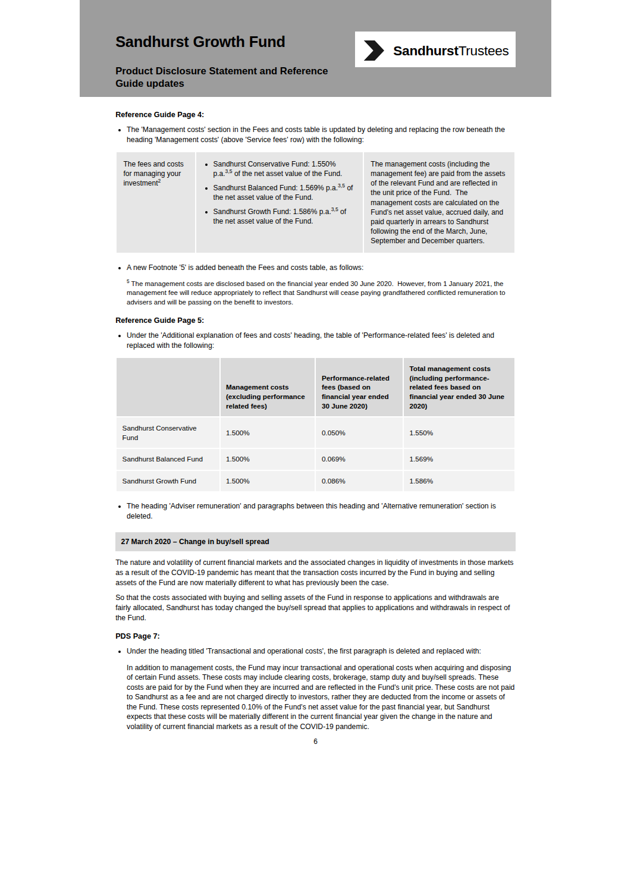Sandhurst Growth Fund
Product Disclosure Statement and Reference
Guide updates
SandhurstTrustees
Reference Guide Page 4:
The 'Management costs' section in the Fees and costs table is updated by deleting and replacing the row beneath the heading 'Management costs' (above 'Service fees' row) with the following:
| The fees and costs for managing your investment 2 | Sandhurst Conservative Fund: 1.550% p.a. 3,5 of the net asset value of the Fund. Sandhurst Balanced Fund: 1.569% p.a. 3,5 of the net asset value of the Fund. Sandhurst Growth Fund: 1.586% p.a. 3,5 of the net asset value of the Fund. | The management costs (including the management fee) are paid from the assets of the relevant Fund and are reflected in the unit price of the Fund. The management costs are calculated on the Fund's net asset value, accrued daily, and paid quarterly in arrears to Sandhurst following the end of the March, June, September and December quarters. |
A new Footnote '5' is added beneath the Fees and costs table, as follows:
5 The management costs are disclosed based on the financial year ended 30 June 2020. However, from 1 January 2021, the management fee will reduce appropriately to reflect that Sandhurst will cease paying grandfathered conflicted remuneration to advisers and will be passing on the benefit to investors.
Reference Guide Page 5:
Under the 'Additional explanation of fees and costs' heading, the table of 'Performance-related fees' is deleted and replaced with the following:
| | Management costs (excluding performance related fees) | Performance-related fees (based on financial year ended 30 June 2020) | Total management costs (including performance-related fees based on financial year ended 30 June 2020) |
| --- | --- | --- | --- |
| Sandhurst Conservative Fund | 1.500% | 0.050% | 1.550% |
| Sandhurst Balanced Fund | 1.500% | 0.069% | 1.569% |
| Sandhurst Growth Fund | 1.500% | 0.086% | 1.586% |
The heading 'Adviser remuneration' and paragraphs between this heading and 'Alternative remuneration' section is deleted.
27 March 2020 – Change in buy/sell spread
The nature and volatility of current financial markets and the associated changes in liquidity of investments in those markets as a result of the COVID-19 pandemic has meant that the transaction costs incurred by the Fund in buying and selling assets of the Fund are now materially different to what has previously been the case.
So that the costs associated with buying and selling assets of the Fund in response to applications and withdrawals are fairly allocated, Sandhurst has today changed the buy/sell spread that applies to applications and withdrawals in respect of the Fund.
PDS Page 7:
Under the heading titled 'Transactional and operational costs', the first paragraph is deleted and replaced with:
In addition to management costs, the Fund may incur transactional and operational costs when acquiring and disposing of certain Fund assets. These costs may include clearing costs, brokerage, stamp duty and buy/sell spreads. These costs are paid for by the Fund when they are incurred and are reflected in the Fund's unit price. These costs are not paid to Sandhurst as a fee and are not charged directly to investors, rather they are deducted from the income or assets of the Fund. These costs represented 0.10% of the Fund's net asset value for the past financial year, but Sandhurst expects that these costs will be materially different in the current financial year given the change in the nature and volatility of current financial markets as a result of the COVID-19 pandemic.
6